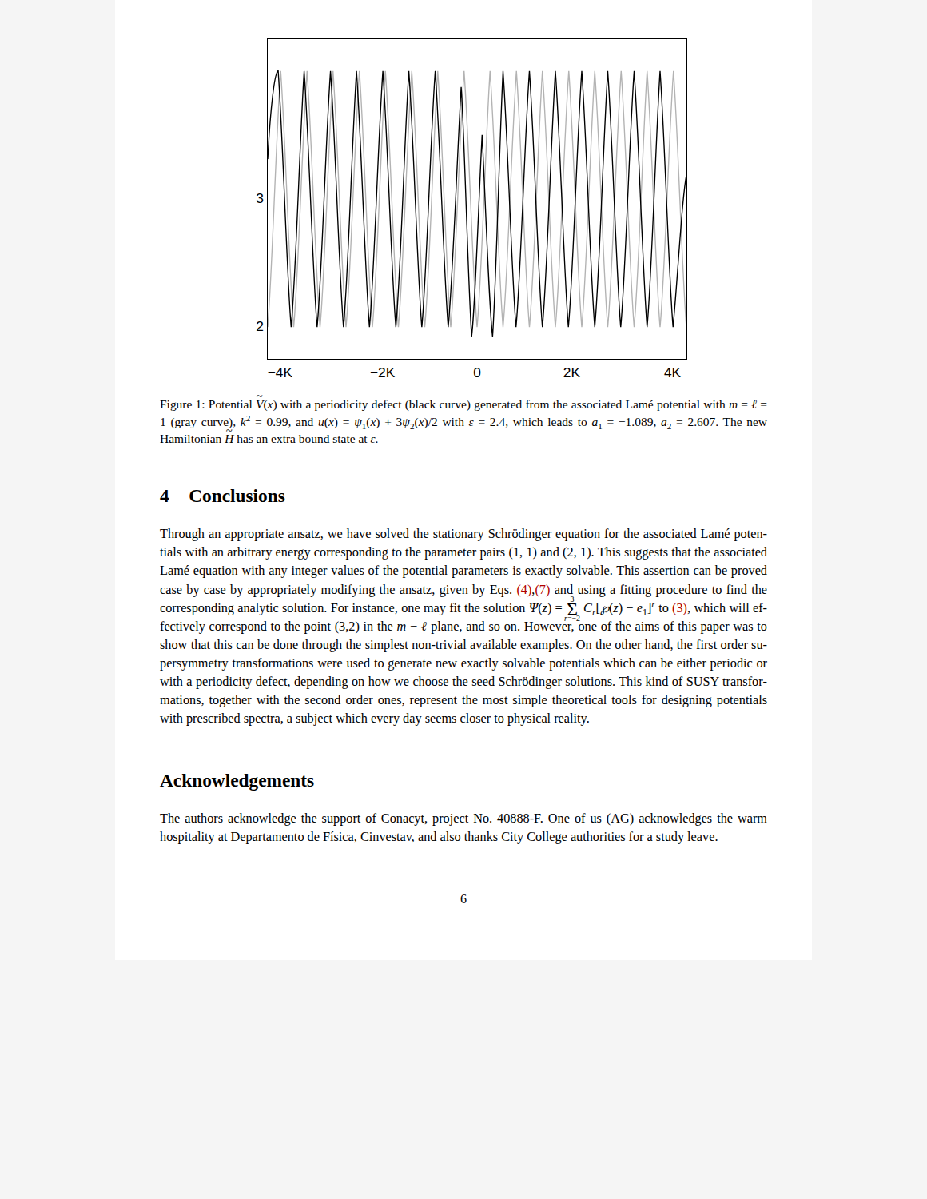3
2
−4K −2K 0 2K 4K
Figure 1: Potential ~V(x) with a periodicity defect (black curve) generated from the associated Lamé potential with m = ℓ = 1 (gray curve), k2 = 0.99, and u(x) = ψ1(x) + 3ψ2(x)/2 with ε = 2.4, which leads to a1 = −1.089, a2 = 2.607. The new Hamiltonian ~H has an extra bound state at ε.
4 Conclusions
Through an appropriate ansatz, we have solved the stationary Schrödinger equation for the associated Lamé potentials with an arbitrary energy corresponding to the parameter pairs (1, 1) and (2, 1). This suggests that the associated Lamé equation with any integer values of the potential parameters is exactly solvable. This assertion can be proved case by case by appropriately modifying the ansatz, given by Eqs. (4),(7) and using a fitting procedure to find the corresponding analytic solution. For instance, one may fit the solution Ψ(z) = Σ3 r=−2 Cr[℘(z) − e1]r to (3), which will effectively correspond to the point (3,2) in the m − ℓ plane, and so on. However, one of the aims of this paper was to show that this can be done through the simplest non-trivial available examples. On the other hand, the first order supersymmetry transformations were used to generate new exactly solvable potentials which can be either periodic or with a periodicity defect, depending on how we choose the seed Schrödinger solutions. This kind of SUSY transformations, together with the second order ones, represent the most simple theoretical tools for designing potentials with prescribed spectra, a subject which every day seems closer to physical reality.
Acknowledgements
The authors acknowledge the support of Conacyt, project No. 40888-F. One of us (AG) acknowledges the warm hospitality at Departamento de Física, Cinvestav, and also thanks City College authorities for a study leave.
6